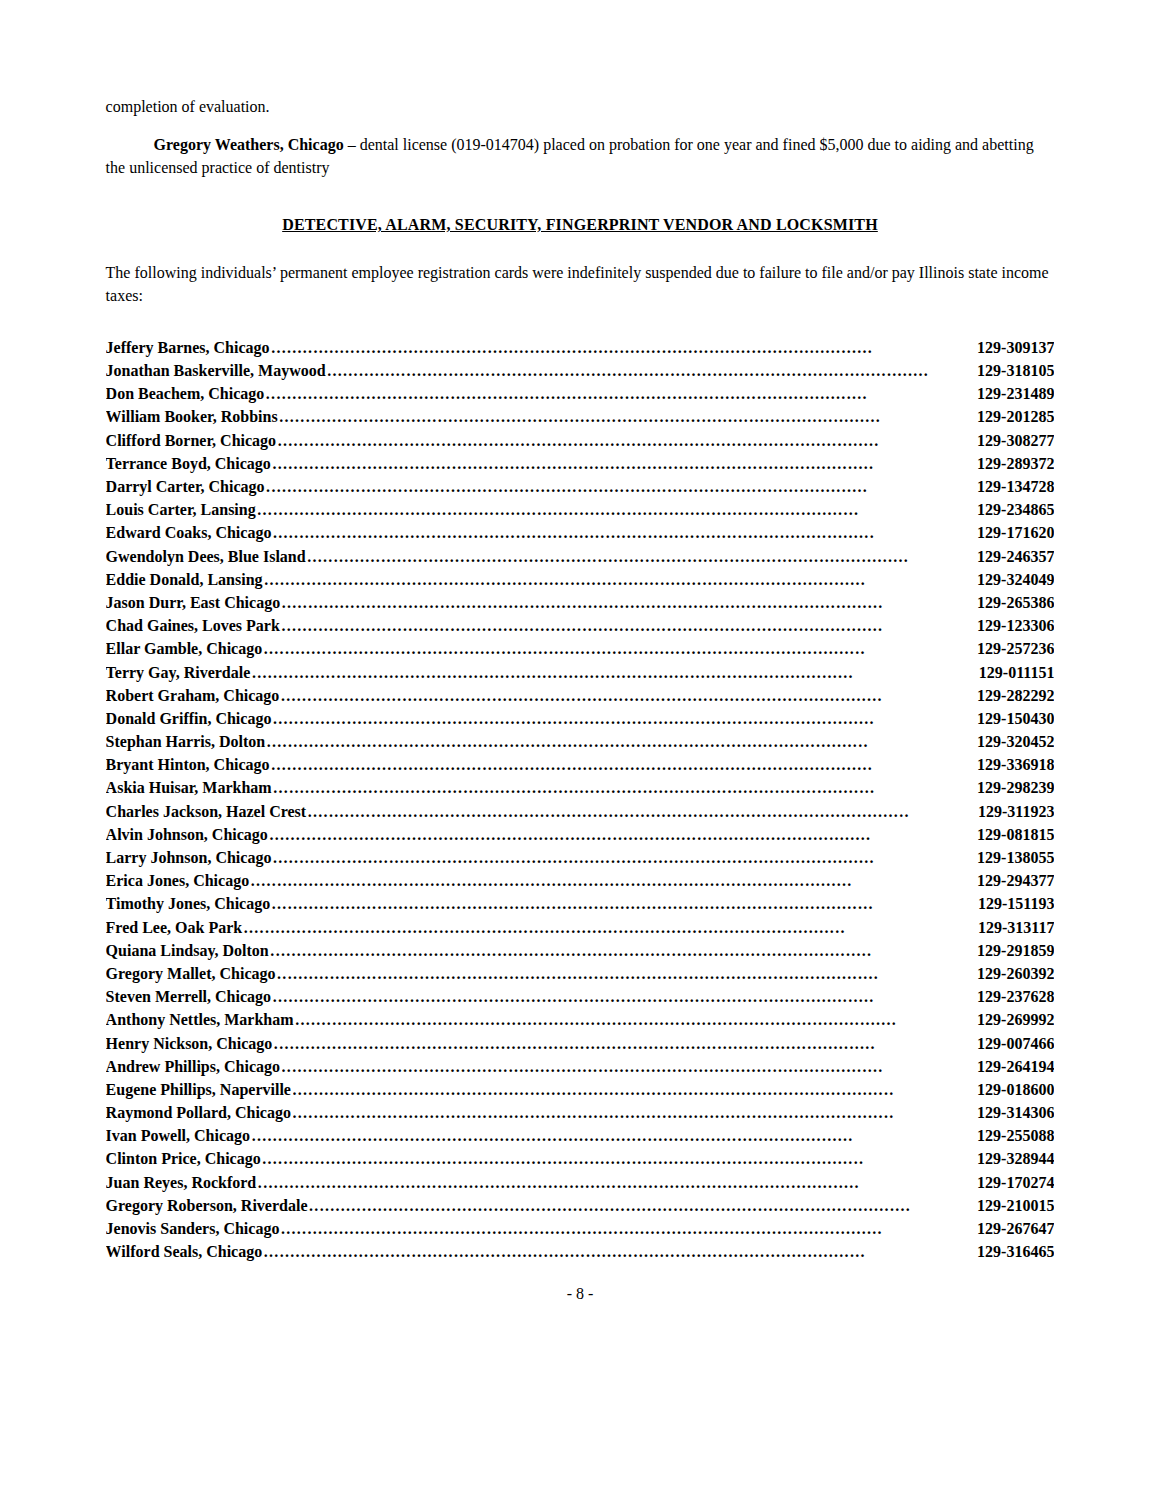completion of evaluation.
Gregory Weathers, Chicago – dental license (019-014704) placed on probation for one year and fined $5,000 due to aiding and abetting the unlicensed practice of dentistry
DETECTIVE, ALARM, SECURITY, FINGERPRINT VENDOR AND LOCKSMITH
The following individuals’ permanent employee registration cards were indefinitely suspended due to failure to file and/or pay Illinois state income taxes:
Jeffery Barnes, Chicago.................................................................................................................. 129-309137
Jonathan Baskerville, Maywood.................................................................................................................. 129-318105
Don Beachem, Chicago.................................................................................................................. 129-231489
William Booker, Robbins.................................................................................................................. 129-201285
Clifford Borner, Chicago.................................................................................................................. 129-308277
Terrance Boyd, Chicago.................................................................................................................. 129-289372
Darryl Carter, Chicago.................................................................................................................. 129-134728
Louis Carter, Lansing.................................................................................................................. 129-234865
Edward Coaks, Chicago.................................................................................................................. 129-171620
Gwendolyn Dees, Blue Island.................................................................................................................. 129-246357
Eddie Donald, Lansing.................................................................................................................. 129-324049
Jason Durr, East Chicago.................................................................................................................. 129-265386
Chad Gaines, Loves Park.................................................................................................................. 129-123306
Ellar Gamble, Chicago.................................................................................................................. 129-257236
Terry Gay, Riverdale.................................................................................................................. 129-011151
Robert Graham, Chicago.................................................................................................................. 129-282292
Donald Griffin, Chicago.................................................................................................................. 129-150430
Stephan Harris, Dolton.................................................................................................................. 129-320452
Bryant Hinton, Chicago.................................................................................................................. 129-336918
Askia Huisar, Markham.................................................................................................................. 129-298239
Charles Jackson, Hazel Crest.................................................................................................................. 129-311923
Alvin Johnson, Chicago.................................................................................................................. 129-081815
Larry Johnson, Chicago.................................................................................................................. 129-138055
Erica Jones, Chicago.................................................................................................................. 129-294377
Timothy Jones, Chicago.................................................................................................................. 129-151193
Fred Lee, Oak Park.................................................................................................................. 129-313117
Quiana Lindsay, Dolton.................................................................................................................. 129-291859
Gregory Mallet, Chicago.................................................................................................................. 129-260392
Steven Merrell, Chicago.................................................................................................................. 129-237628
Anthony Nettles, Markham.................................................................................................................. 129-269992
Henry Nickson, Chicago.................................................................................................................. 129-007466
Andrew Phillips, Chicago.................................................................................................................. 129-264194
Eugene Phillips, Naperville.................................................................................................................. 129-018600
Raymond Pollard, Chicago.................................................................................................................. 129-314306
Ivan Powell, Chicago.................................................................................................................. 129-255088
Clinton Price, Chicago.................................................................................................................. 129-328944
Juan Reyes, Rockford.................................................................................................................. 129-170274
Gregory Roberson, Riverdale.................................................................................................................. 129-210015
Jenovis Sanders, Chicago.................................................................................................................. 129-267647
Wilford Seals, Chicago.................................................................................................................. 129-316465
- 8 -